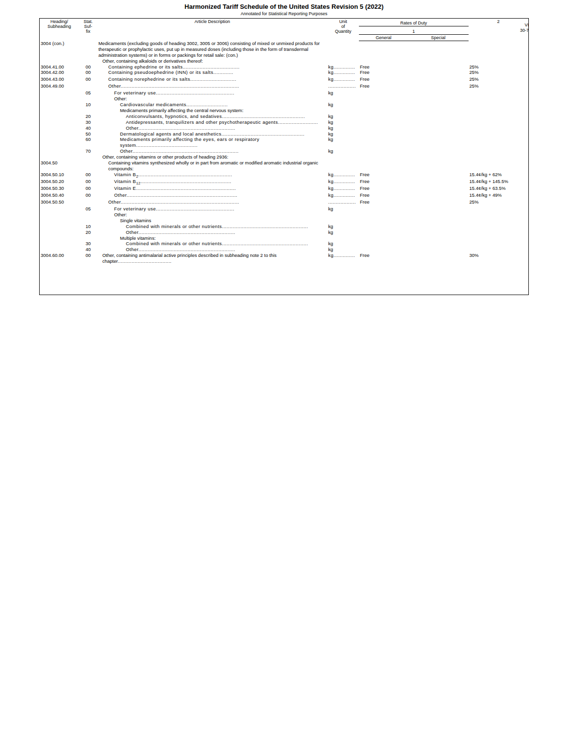Harmonized Tariff Schedule of the United States Revision 5 (2022)
Annotated for Statistical Reporting Purposes
VI
30-7
| Heading/ Subheading | Stat. Suf- fix | Article Description | Unit of Quantity | Rates of Duty | 2 |
| --- | --- | --- | --- | --- | --- |
| 1 |
| | | | | General | Special | |
| 3004 (con.) | | Medicaments (excluding goods of heading 3002, 3005 or 3006) consisting of mixed or unmixed products for therapeutic or prophylactic uses, put up in measured doses (including those in the form of transdermal administration systems) or in forms or packings for retail sale: (con.) | | | | |
| | | Other, containing alkaloids or derivatives thereof: | | | | |
| 3004.41.00 | 00 | Containing ephedrine or its salts..................................... | kg.............. | Free | | 25% |
| 3004.42.00 | 00 | Containing pseudoephedrine (INN) or its salts............. | kg.............. | Free | | 25% |
| 3004.43.00 | 00 | Containing norephedrine or its salts.............................. | kg.............. | Free | | 25% |
| 3004.49.00 | | Other............................................................................. | .................. | Free | | 25% |
| | 05 | For veterinary use................................................... | kg | | | |
| | | Other: | | | | |
| | 10 | Cardiovascular medicaments........................... | kg | | | |
| | | Medicaments primarily affecting the central nervous system: | | | | |
| | 20 | Anticonvulsants, hypnotics, and sedatives...................................................... | kg | | | |
| | 30 | Antidepressants, tranquilizers and other psychotherapeutic agents.......................... | kg | | | |
| | 40 | Other............................................................... | kg | | | |
| | 50 | Dermatological agents and local anesthetics...................................................... | kg | | | |
| | 60 | Medicaments primarily affecting the eyes, ears or respiratory system........................................ | kg | | | |
| | 70 | Other..................................................................... | kg | | | |
| | | Other, containing vitamins or other products of heading 2936: | | | | |
| 3004.50 | | Containing vitamins synthesized wholly or in part from aromatic or modified aromatic industrial organic compounds: | | | | |
| 3004.50.10 | 00 | Vitamin B 2 ............................................................. | kg.............. | Free | | 15.4¢/kg + 62% |
| 3004.50.20 | 00 | Vitamin B 12 ........................................................... | kg.............. | Free | | 15.4¢/kg + 145.5% |
| 3004.50.30 | 00 | Vitamin E................................................................. | kg.............. | Free | | 15.4¢/kg + 63.5% |
| 3004.50.40 | 00 | Other........................................................................ | kg.............. | Free | | 15.4¢/kg + 49% |
| 3004.50.50 | | Other............................................................................. | .................. | Free | | 25% |
| | 05 | For veterinary use................................................... | kg | | | |
| | | Other: | | | | |
| | | Single vitamins | | | | |
| | 10 | Combined with minerals or other nutrients........................................................ | kg | | | |
| | 20 | Other............................................................... | kg | | | |
| | | Multiple vitamins: | | | | |
| | 30 | Combined with minerals or other nutrients........................................................ | kg | | | |
| | 40 | Other............................................................... | kg | | | |
| 3004.60.00 | 00 | Other, containing antimalarial active principles described in subheading note 2 to this chapter ................................... | kg.............. | Free | | 30% |